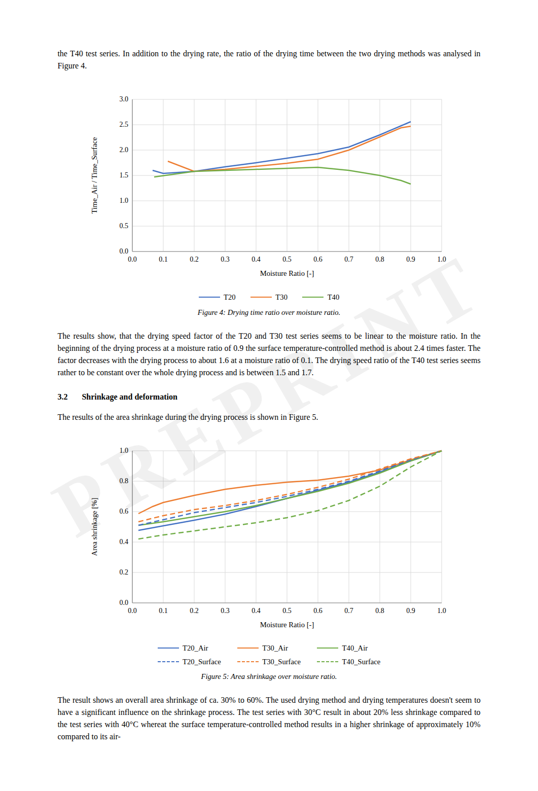the T40 test series. In addition to the drying rate, the ratio of the drying time between the two drying methods was analysed in Figure 4.
0.0 0.5 1.0 1.5 2.0 2.5 3.0 0.0 0.1 0.2 0.3 0.4 0.5 0.6 0.7 0.8 0.9 1.0 Time_Air / Time_Surface Moisture Ratio [-]
T20 T30 T40
Figure 4: Drying time ratio over moisture ratio.
The results show, that the drying speed factor of the T20 and T30 test series seems to be linear to the moisture ratio. In the beginning of the drying process at a moisture ratio of 0.9 the surface temperature-controlled method is about 2.4 times faster. The factor decreases with the drying process to about 1.6 at a moisture ratio of 0.1. The drying speed ratio of the T40 test series seems rather to be constant over the whole drying process and is between 1.5 and 1.7.
3.2 Shrinkage and deformation
The results of the area shrinkage during the drying process is shown in Figure 5.
0.0 0.2 0.4 0.6 0.8 1.0 0.0 0.1 0.2 0.3 0.4 0.5 0.6 0.7 0.8 0.9 1.0 Area shrinkage [%] Moisture Ratio [-]
T20_Air T30_Air T40_Air T20_Surface T30_Surface T40_Surface
Figure 5: Area shrinkage over moisture ratio.
The result shows an overall area shrinkage of ca. 30% to 60%. The used drying method and drying temperatures doesn't seem to have a significant influence on the shrinkage process. The test series with 30°C result in about 20% less shrinkage compared to the test series with 40°C whereat the surface temperature-controlled method results in a higher shrinkage of approximately 10% compared to its air-
PREPRINT